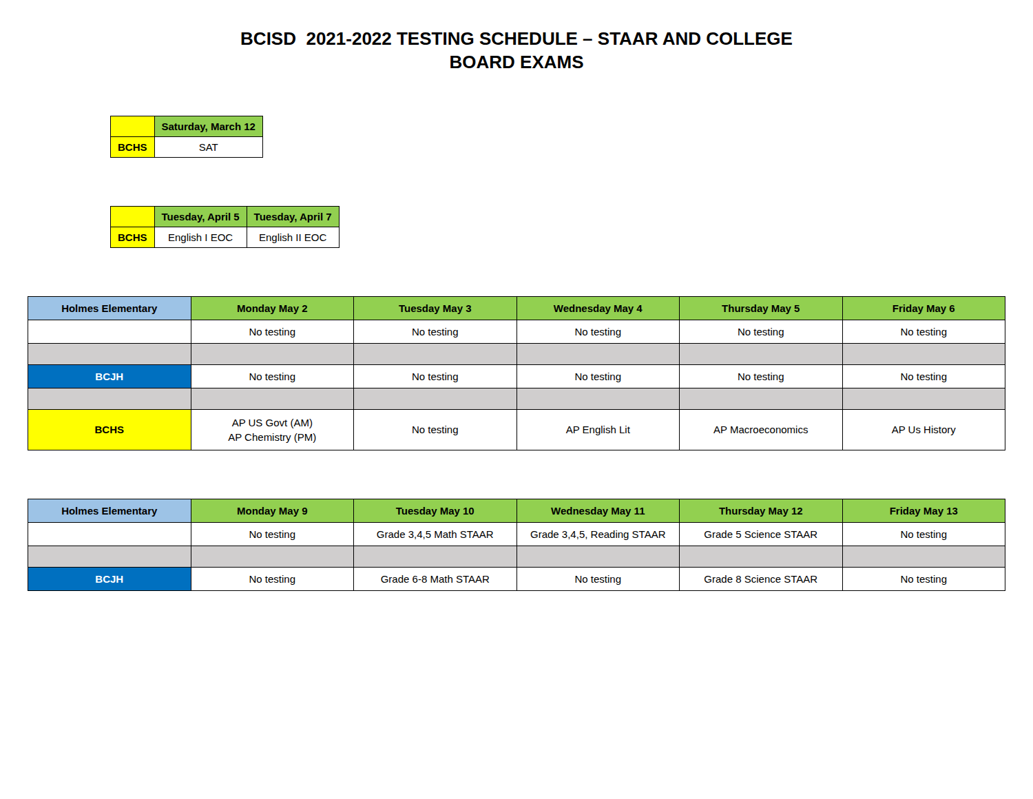BCISD 2021-2022 TESTING SCHEDULE – STAAR AND COLLEGE
BOARD EXAMS
| | Saturday, March 12 |
| BCHS | SAT |
| | Tuesday, April 5 | Tuesday, April 7 |
| BCHS | English I EOC | English II EOC |
| Holmes Elementary | Monday May 2 | Tuesday May 3 | Wednesday May 4 | Thursday May 5 | Friday May 6 |
| | No testing | No testing | No testing | No testing | No testing |
| BCJH | No testing | No testing | No testing | No testing | No testing |
| BCHS | AP US Govt (AM) AP Chemistry (PM) | No testing | AP English Lit | AP Macroeconomics | AP Us History |
| Holmes Elementary | Monday May 9 | Tuesday May 10 | Wednesday May 11 | Thursday May 12 | Friday May 13 |
| | No testing | Grade 3,4,5 Math STAAR | Grade 3,4,5, Reading STAAR | Grade 5 Science STAAR | No testing |
| BCJH | No testing | Grade 6-8 Math STAAR | No testing | Grade 8 Science STAAR | No testing |